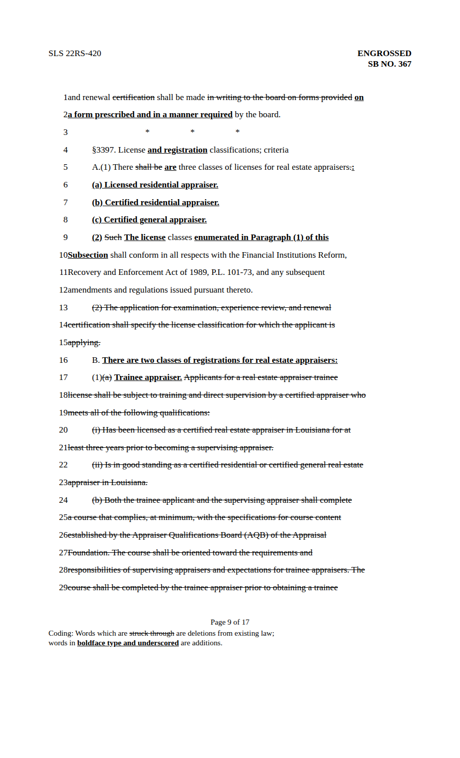SLS 22RS-420
ENGROSSED
SB NO. 367
| 1 | and renewal certification shall be made in writing to the board on forms provided on |
| 2 | a form prescribed and in a manner required by the board. |
| 3 | * * * |
| 4 | §3397. License and registration classifications; criteria |
| 5 | A.(1) There shall be are three classes of licenses for real estate appraisers . : |
| 6 | (a) Licensed residential appraiser. |
| 7 | (b) Certified residential appraiser. |
| 8 | (c) Certified general appraiser. |
| 9 | (2) Such The license classes enumerated in Paragraph (1) of this |
| 10 | Subsection shall conform in all respects with the Financial Institutions Reform, |
| 11 | Recovery and Enforcement Act of 1989, P.L. 101-73, and any subsequent |
| 12 | amendments and regulations issued pursuant thereto. |
| 13 | (2) The application for examination, experience review, and renewal |
| 14 | certification shall specify the license classification for which the applicant is |
| 15 | applying. |
| 16 | B. There are two classes of registrations for real estate appraisers: |
| 17 | (1) (a) Trainee appraiser. Applicants for a real estate appraiser trainee |
| 18 | license shall be subject to training and direct supervision by a certified appraiser who |
| 19 | meets all of the following qualifications: |
| 20 | (i) Has been licensed as a certified real estate appraiser in Louisiana for at |
| 21 | least three years prior to becoming a supervising appraiser. |
| 22 | (ii) Is in good standing as a certified residential or certified general real estate |
| 23 | appraiser in Louisiana. |
| 24 | (b) Both the trainee applicant and the supervising appraiser shall complete |
| 25 | a course that complies, at minimum, with the specifications for course content |
| 26 | established by the Appraiser Qualifications Board (AQB) of the Appraisal |
| 27 | Foundation. The course shall be oriented toward the requirements and |
| 28 | responsibilities of supervising appraisers and expectations for trainee appraisers. The |
| 29 | course shall be completed by the trainee appraiser prior to obtaining a trainee |
Page 9 of 17
Coding: Words which are struck through are deletions from existing law;
words in boldface type and underscored are additions.